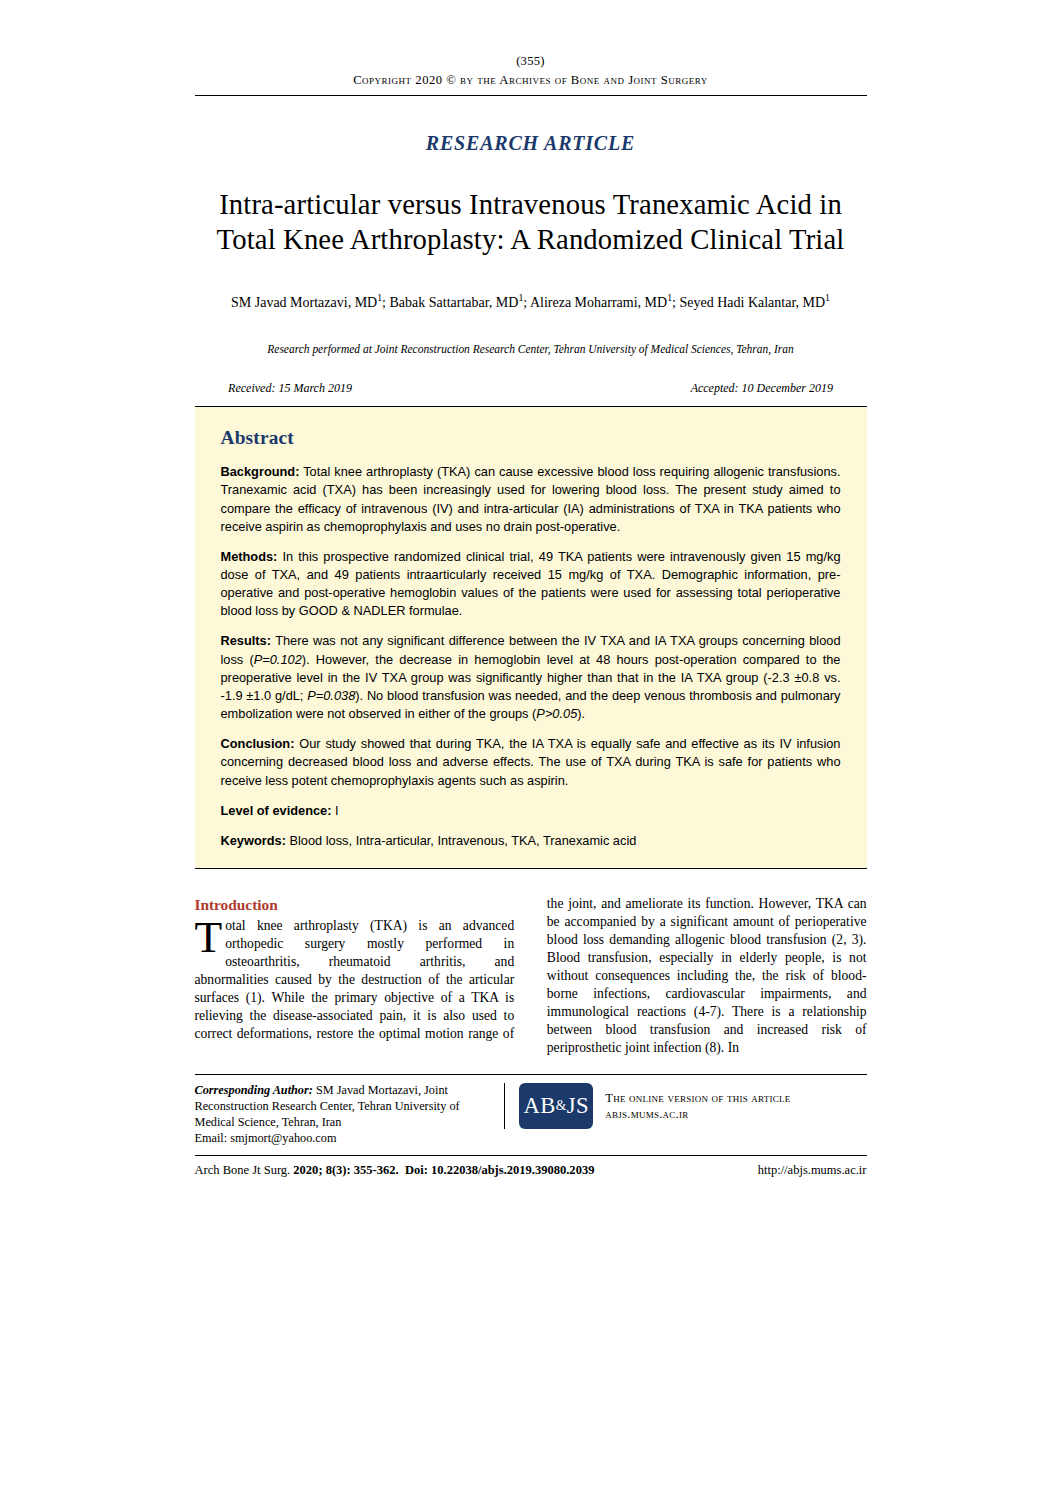(355)
Copyright 2020 © by the Archives of Bone and Joint Surgery
RESEARCH ARTICLE
Intra-articular versus Intravenous Tranexamic Acid in
Total Knee Arthroplasty: A Randomized Clinical Trial
SM Javad Mortazavi, MD1; Babak Sattartabar, MD1; Alireza Moharrami, MD1; Seyed Hadi Kalantar, MD1
Research performed at Joint Reconstruction Research Center, Tehran University of Medical Sciences, Tehran, Iran
Received: 15 March 2019 Accepted: 10 December 2019
Abstract
Background: Total knee arthroplasty (TKA) can cause excessive blood loss requiring allogenic transfusions. Tranexamic acid (TXA) has been increasingly used for lowering blood loss. The present study aimed to compare the efficacy of intravenous (IV) and intra-articular (IA) administrations of TXA in TKA patients who receive aspirin as chemoprophylaxis and uses no drain post-operative.
Methods: In this prospective randomized clinical trial, 49 TKA patients were intravenously given 15 mg/kg dose of TXA, and 49 patients intraarticularly received 15 mg/kg of TXA. Demographic information, pre-operative and post-operative hemoglobin values of the patients were used for assessing total perioperative blood loss by GOOD & NADLER formulae.
Results: There was not any significant difference between the IV TXA and IA TXA groups concerning blood loss (P=0.102). However, the decrease in hemoglobin level at 48 hours post-operation compared to the preoperative level in the IV TXA group was significantly higher than that in the IA TXA group (-2.3 ±0.8 vs. -1.9 ±1.0 g/dL; P=0.038). No blood transfusion was needed, and the deep venous thrombosis and pulmonary embolization were not observed in either of the groups (P>0.05).
Conclusion: Our study showed that during TKA, the IA TXA is equally safe and effective as its IV infusion concerning decreased blood loss and adverse effects. The use of TXA during TKA is safe for patients who receive less potent chemoprophylaxis agents such as aspirin.
Level of evidence: I
Keywords: Blood loss, Intra-articular, Intravenous, TKA, Tranexamic acid
Introduction
Total knee arthroplasty (TKA) is an advanced orthopedic surgery mostly performed in osteoarthritis, rheumatoid arthritis, and abnormalities caused by the destruction of the articular surfaces (1). While the primary objective of a TKA is relieving the disease-associated pain, it is also used to correct deformations, restore the optimal motion range of the joint, and ameliorate its function. However, TKA can be accompanied by a significant amount of perioperative blood loss demanding allogenic blood transfusion (2, 3). Blood transfusion, especially in elderly people, is not without consequences including the, the risk of blood-borne infections, cardiovascular impairments, and immunological reactions (4-7). There is a relationship between blood transfusion and increased risk of periprosthetic joint infection (8). In
Corresponding Author: SM Javad Mortazavi, Joint Reconstruction Research Center, Tehran University of Medical Science, Tehran, Iran
Email: smjmort@yahoo.com
AB&JS
The online version of this article
abjs.mums.ac.ir
Arch Bone Jt Surg. 2020; 8(3): 355-362. Doi: 10.22038/abjs.2019.39080.2039
http://abjs.mums.ac.ir